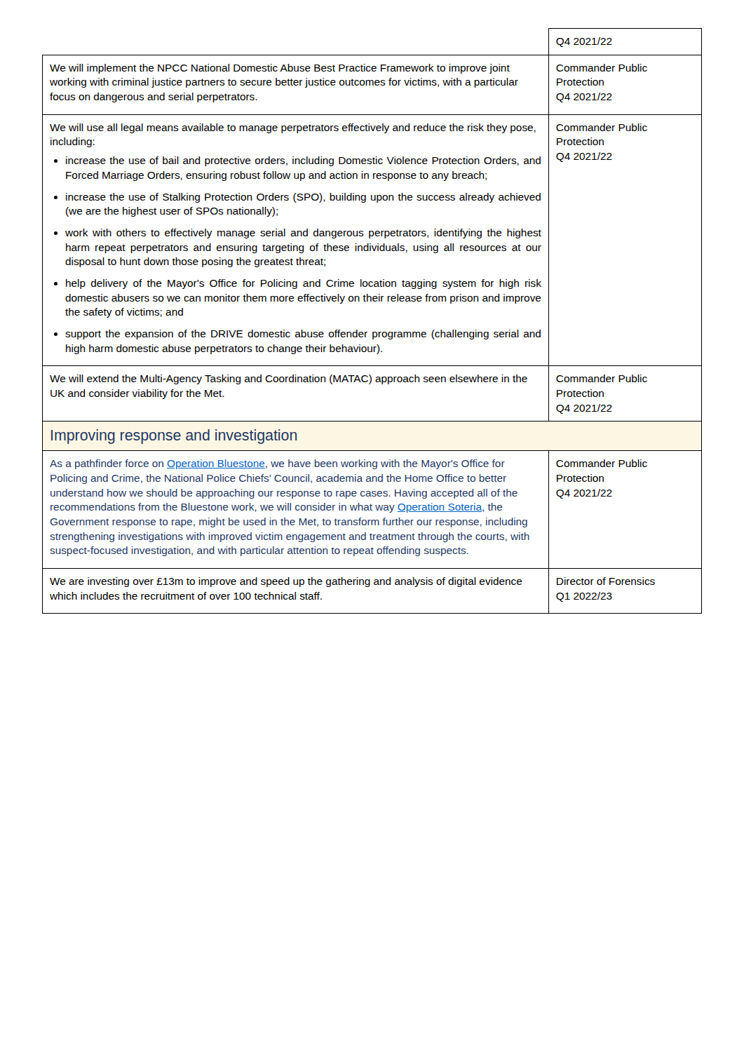| | Q4 2021/22 |
| We will implement the NPCC National Domestic Abuse Best Practice Framework to improve joint working with criminal justice partners to secure better justice outcomes for victims, with a particular focus on dangerous and serial perpetrators. | Commander Public Protection Q4 2021/22 |
| We will use all legal means available to manage perpetrators effectively and reduce the risk they pose, including: increase the use of bail and protective orders, including Domestic Violence Protection Orders, and Forced Marriage Orders, ensuring robust follow up and action in response to any breach; increase the use of Stalking Protection Orders (SPO), building upon the success already achieved (we are the highest user of SPOs nationally); work with others to effectively manage serial and dangerous perpetrators, identifying the highest harm repeat perpetrators and ensuring targeting of these individuals, using all resources at our disposal to hunt down those posing the greatest threat; help delivery of the Mayor's Office for Policing and Crime location tagging system for high risk domestic abusers so we can monitor them more effectively on their release from prison and improve the safety of victims; and support the expansion of the DRIVE domestic abuse offender programme (challenging serial and high harm domestic abuse perpetrators to change their behaviour). | Commander Public Protection Q4 2021/22 |
| We will extend the Multi-Agency Tasking and Coordination (MATAC) approach seen elsewhere in the UK and consider viability for the Met. | Commander Public Protection Q4 2021/22 |
| Improving response and investigation |
| As a pathfinder force on Operation Bluestone , we have been working with the Mayor's Office for Policing and Crime, the National Police Chiefs' Council, academia and the Home Office to better understand how we should be approaching our response to rape cases. Having accepted all of the recommendations from the Bluestone work, we will consider in what way Operation Soteria , the Government response to rape, might be used in the Met, to transform further our response, including strengthening investigations with improved victim engagement and treatment through the courts, with suspect-focused investigation, and with particular attention to repeat offending suspects. | Commander Public Protection Q4 2021/22 |
| We are investing over £13m to improve and speed up the gathering and analysis of digital evidence which includes the recruitment of over 100 technical staff. | Director of Forensics Q1 2022/23 |